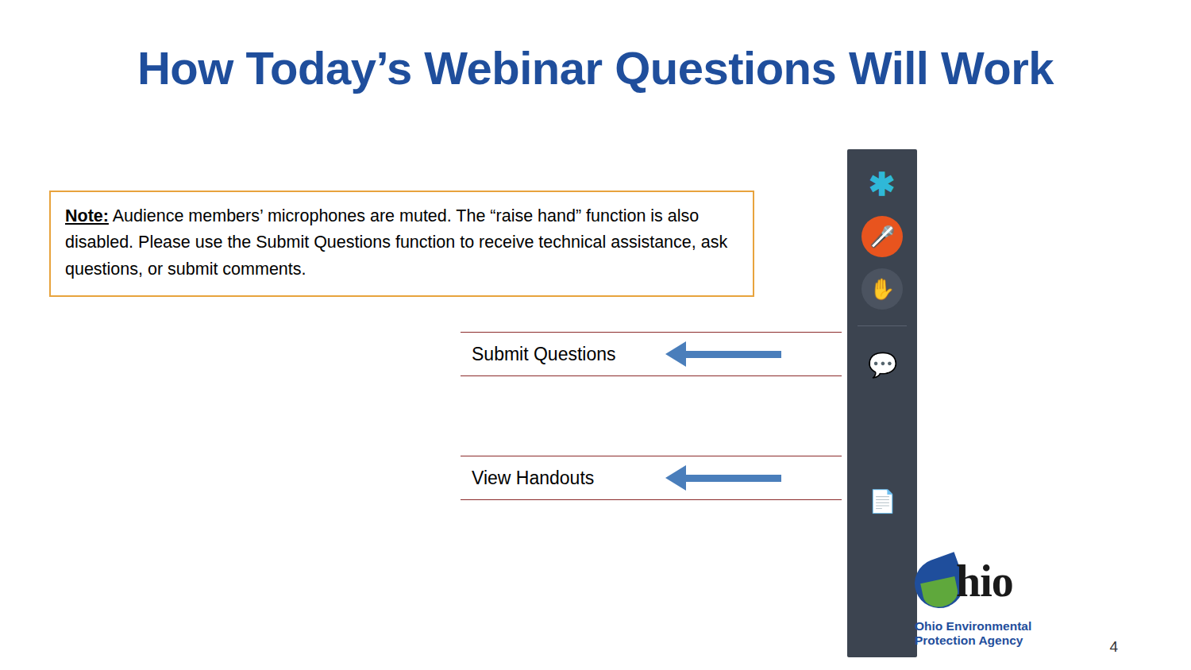How Today’s Webinar Questions Will Work
Note: Audience members’ microphones are muted. The “raise hand” function is also disabled. Please use the Submit Questions function to receive technical assistance, ask questions, or submit comments.
✱
🎤
✋
💬
📄
Submit Questions
View Handouts
hio
Ohio Environmental
Protection Agency
4